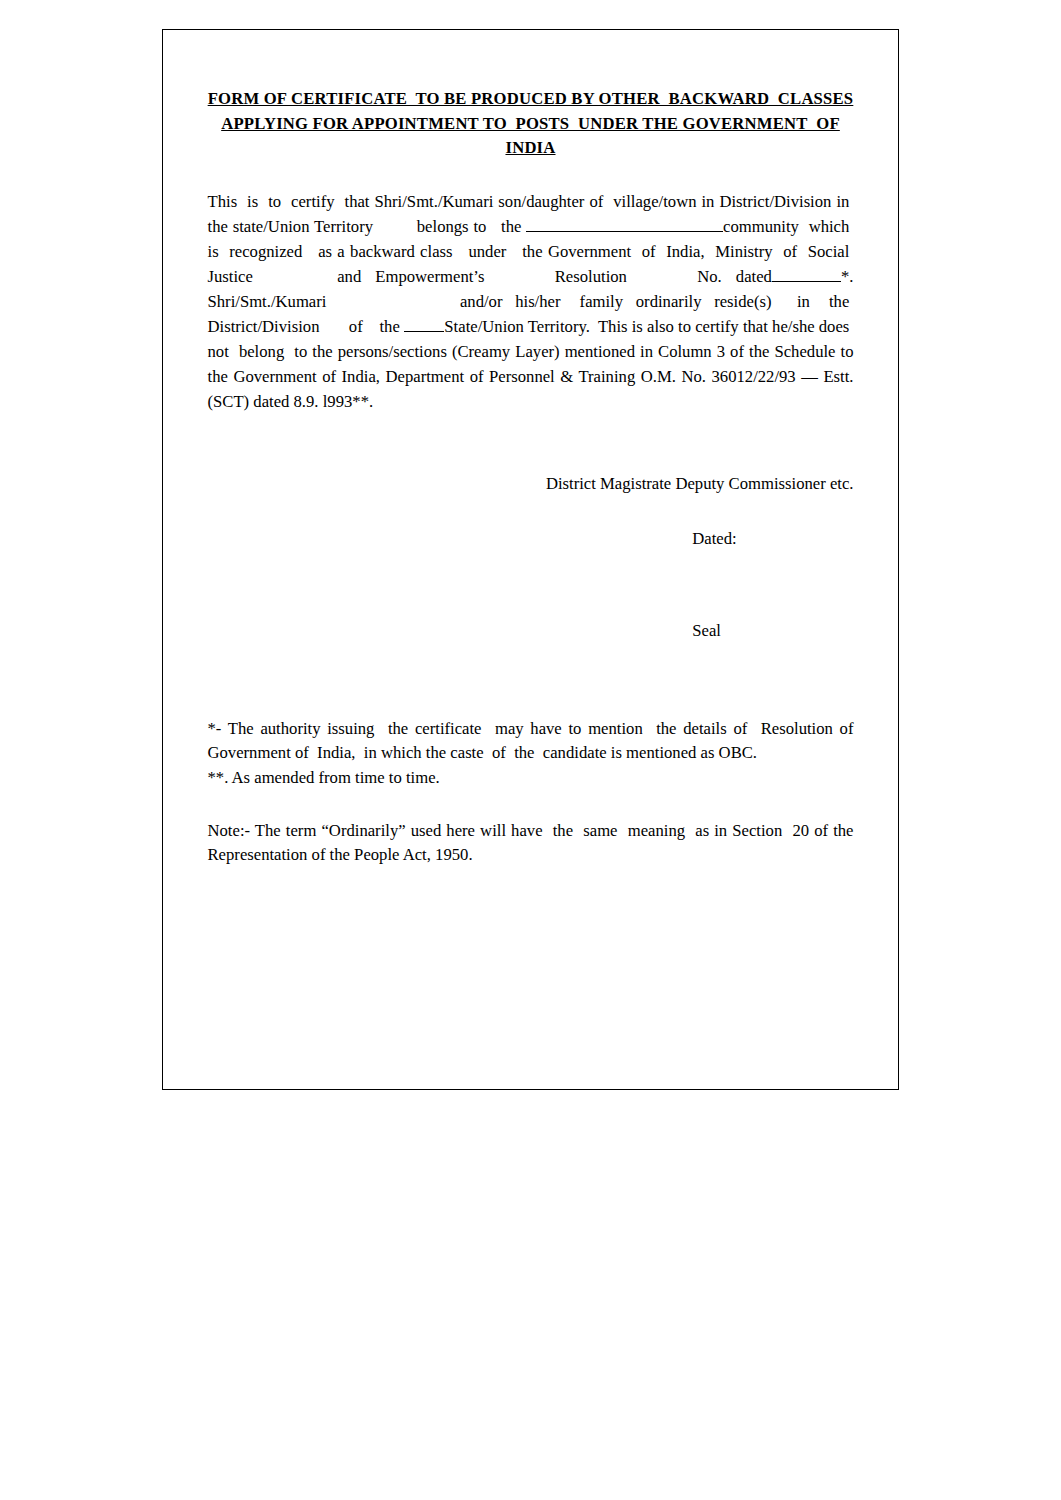FORM OF CERTIFICATE TO BE PRODUCED BY OTHER BACKWARD CLASSES
APPLYING FOR APPOINTMENT TO POSTS UNDER THE GOVERNMENT OF INDIA
This is to certify that Shri/Smt./Kumari son/daughter of village/town in District/Division in the state/Union Territory belongs to the community which is recognized as a backward class under the Government of India, Ministry of Social Justice and Empowerment’s Resolution No. dated *. Shri/Smt./Kumari and/or his/her family ordinarily reside(s) in the District/Division of the State/Union Territory. This is also to certify that he/she does not belong to the persons/sections (Creamy Layer) mentioned in Column 3 of the Schedule to the Government of India, Department of Personnel & Training O.M. No. 36012/22/93 — Estt.(SCT) dated 8.9. l993**.
District Magistrate Deputy Commissioner etc.
Dated:
Seal
*- The authority issuing the certificate may have to mention the details of Resolution of Government of India, in which the caste of the candidate is mentioned as OBC.
**. As amended from time to time.
Note:- The term “Ordinarily” used here will have the same meaning as in Section 20 of the Representation of the People Act, 1950.